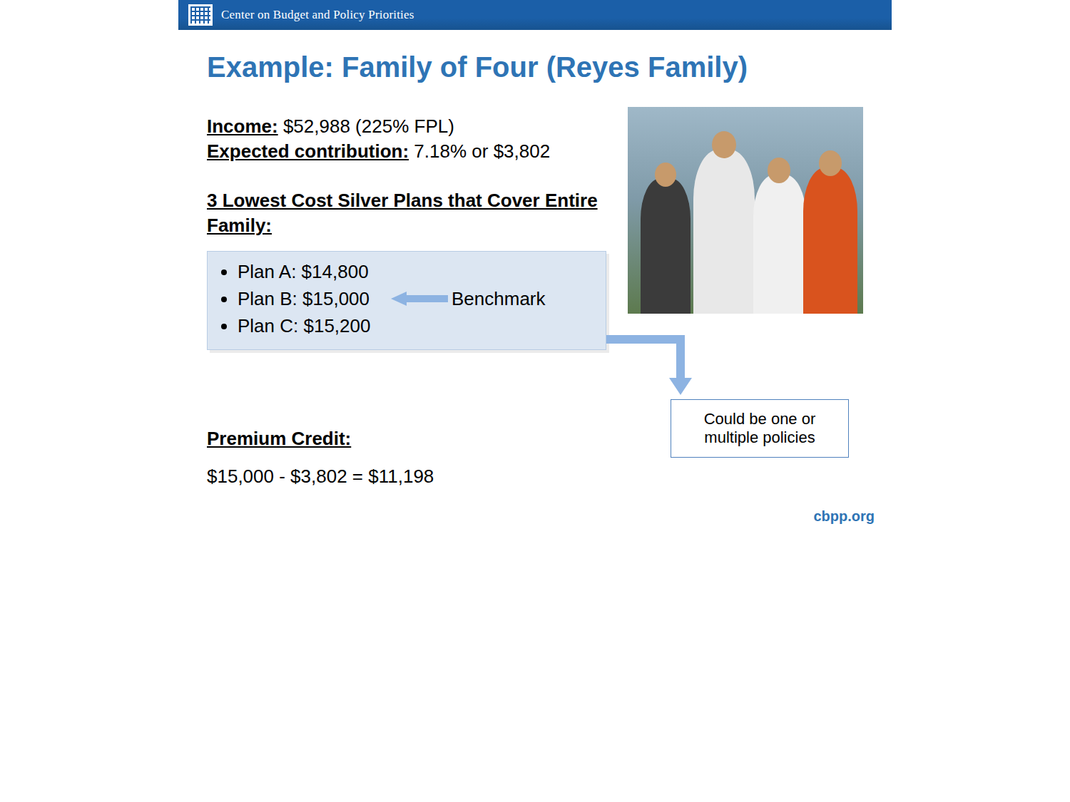Center on Budget and Policy Priorities
Example: Family of Four (Reyes Family)
Income: $52,988 (225% FPL)
Expected contribution: 7.18% or $3,802
3 Lowest Cost Silver Plans that Cover Entire Family:
Plan A: $14,800
Plan B: $15,000 Benchmark
Plan C: $15,200
Premium Credit:
$15,000 - $3,802 = $11,198
Could be one or multiple policies
cbpp.org